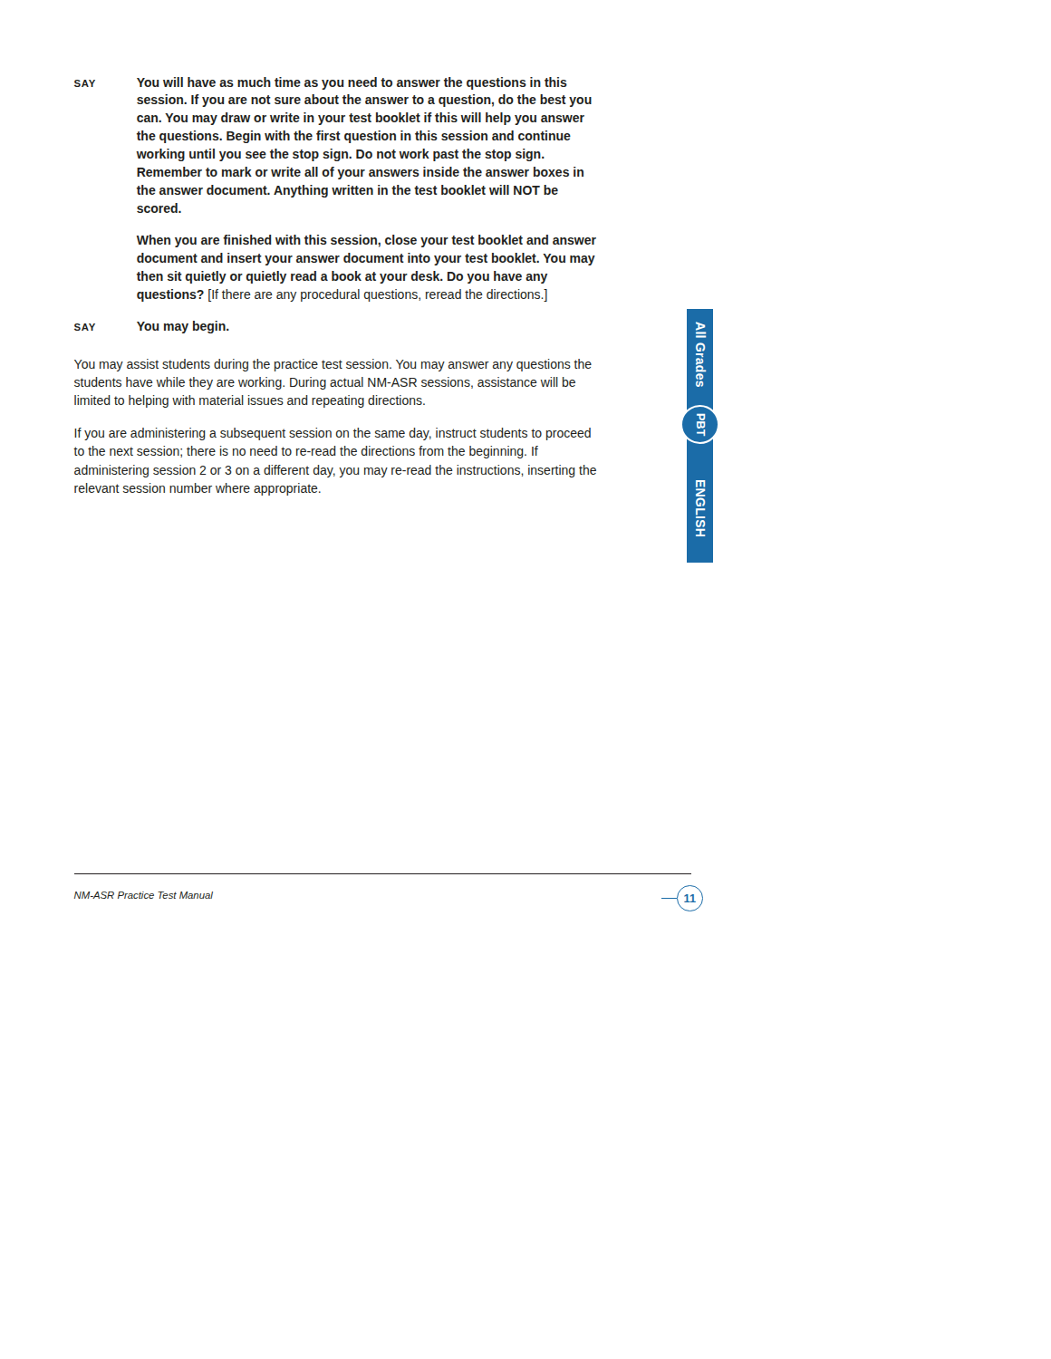All Grades
PBT
ENGLISH
SAY
You will have as much time as you need to answer the questions in this session. If you are not sure about the answer to a question, do the best you can. You may draw or write in your test booklet if this will help you answer the questions. Begin with the first question in this session and continue working until you see the stop sign. Do not work past the stop sign. Remember to mark or write all of your answers inside the answer boxes in the answer document. Anything written in the test booklet will NOT be scored.
When you are finished with this session, close your test booklet and answer document and insert your answer document into your test booklet. You may then sit quietly or quietly read a book at your desk. Do you have any questions? [If there are any procedural questions, reread the directions.]
SAY
You may begin.
You may assist students during the practice test session. You may answer any questions the students have while they are working. During actual NM-ASR sessions, assistance will be limited to helping with material issues and repeating directions.
If you are administering a subsequent session on the same day, instruct students to proceed to the next session; there is no need to re-read the directions from the beginning. If administering session 2 or 3 on a different day, you may re-read the instructions, inserting the relevant session number where appropriate.
NM-ASR Practice Test Manual
11